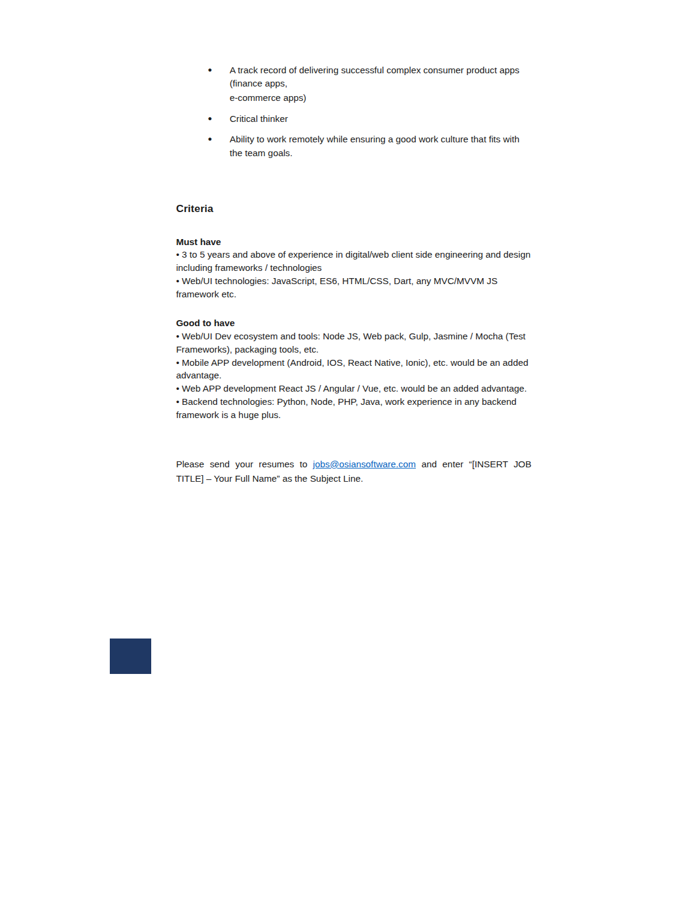A track record of delivering successful complex consumer product apps (finance apps,e-commerce apps)
Critical thinker
Ability to work remotely while ensuring a good work culture that fits with the team goals.
Criteria
Must have
• 3 to 5 years and above of experience in digital/web client side engineering and design including frameworks / technologies
• Web/UI technologies: JavaScript, ES6, HTML/CSS, Dart, any MVC/MVVM JS framework etc.
Good to have
• Web/UI Dev ecosystem and tools: Node JS, Web pack, Gulp, Jasmine / Mocha (Test Frameworks), packaging tools, etc.
• Mobile APP development (Android, IOS, React Native, Ionic), etc. would be an added advantage.
• Web APP development React JS / Angular / Vue, etc. would be an added advantage.
• Backend technologies: Python, Node, PHP, Java, work experience in any backend framework is a huge plus.
Please send your resumes to jobs@osiansoftware.com and enter “[INSERT JOB TITLE] – Your Full Name” as the Subject Line.